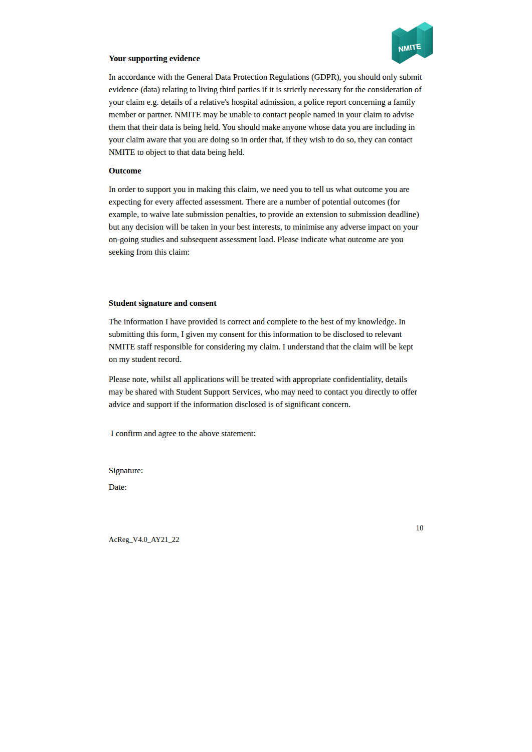NMITE
Your supporting evidence
In accordance with the General Data Protection Regulations (GDPR), you should only submit evidence (data) relating to living third parties if it is strictly necessary for the consideration of your claim e.g. details of a relative's hospital admission, a police report concerning a family member or partner. NMITE may be unable to contact people named in your claim to advise them that their data is being held. You should make anyone whose data you are including in your claim aware that you are doing so in order that, if they wish to do so, they can contact NMITE to object to that data being held.
Outcome
In order to support you in making this claim, we need you to tell us what outcome you are expecting for every affected assessment. There are a number of potential outcomes (for example, to waive late submission penalties, to provide an extension to submission deadline) but any decision will be taken in your best interests, to minimise any adverse impact on your on-going studies and subsequent assessment load. Please indicate what outcome are you seeking from this claim:
Student signature and consent
The information I have provided is correct and complete to the best of my knowledge. In submitting this form, I given my consent for this information to be disclosed to relevant NMITE staff responsible for considering my claim. I understand that the claim will be kept on my student record.
Please note, whilst all applications will be treated with appropriate confidentiality, details may be shared with Student Support Services, who may need to contact you directly to offer advice and support if the information disclosed is of significant concern.
I confirm and agree to the above statement:
Signature:
Date:
10
AcReg_V4.0_AY21_22